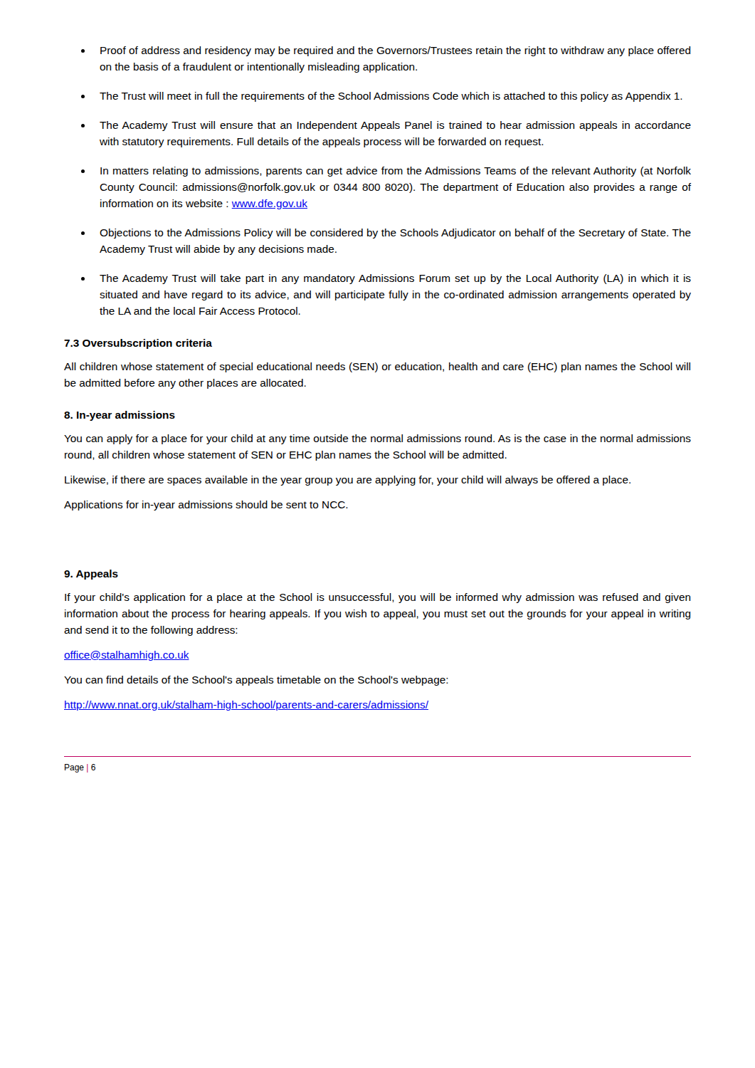Proof of address and residency may be required and the Governors/Trustees retain the right to withdraw any place offered on the basis of a fraudulent or intentionally misleading application.
The Trust will meet in full the requirements of the School Admissions Code which is attached to this policy as Appendix 1.
The Academy Trust will ensure that an Independent Appeals Panel is trained to hear admission appeals in accordance with statutory requirements. Full details of the appeals process will be forwarded on request.
In matters relating to admissions, parents can get advice from the Admissions Teams of the relevant Authority (at Norfolk County Council: admissions@norfolk.gov.uk or 0344 800 8020). The department of Education also provides a range of information on its website : www.dfe.gov.uk
Objections to the Admissions Policy will be considered by the Schools Adjudicator on behalf of the Secretary of State. The Academy Trust will abide by any decisions made.
The Academy Trust will take part in any mandatory Admissions Forum set up by the Local Authority (LA) in which it is situated and have regard to its advice, and will participate fully in the co-ordinated admission arrangements operated by the LA and the local Fair Access Protocol.
7.3 Oversubscription criteria
All children whose statement of special educational needs (SEN) or education, health and care (EHC) plan names the School will be admitted before any other places are allocated.
8. In-year admissions
You can apply for a place for your child at any time outside the normal admissions round. As is the case in the normal admissions round, all children whose statement of SEN or EHC plan names the School will be admitted.
Likewise, if there are spaces available in the year group you are applying for, your child will always be offered a place.
Applications for in-year admissions should be sent to NCC.
9. Appeals
If your child's application for a place at the School is unsuccessful, you will be informed why admission was refused and given information about the process for hearing appeals. If you wish to appeal, you must set out the grounds for your appeal in writing and send it to the following address:
office@stalhamhigh.co.uk
You can find details of the School's appeals timetable on the School's webpage:
http://www.nnat.org.uk/stalham-high-school/parents-and-carers/admissions/
Page | 6